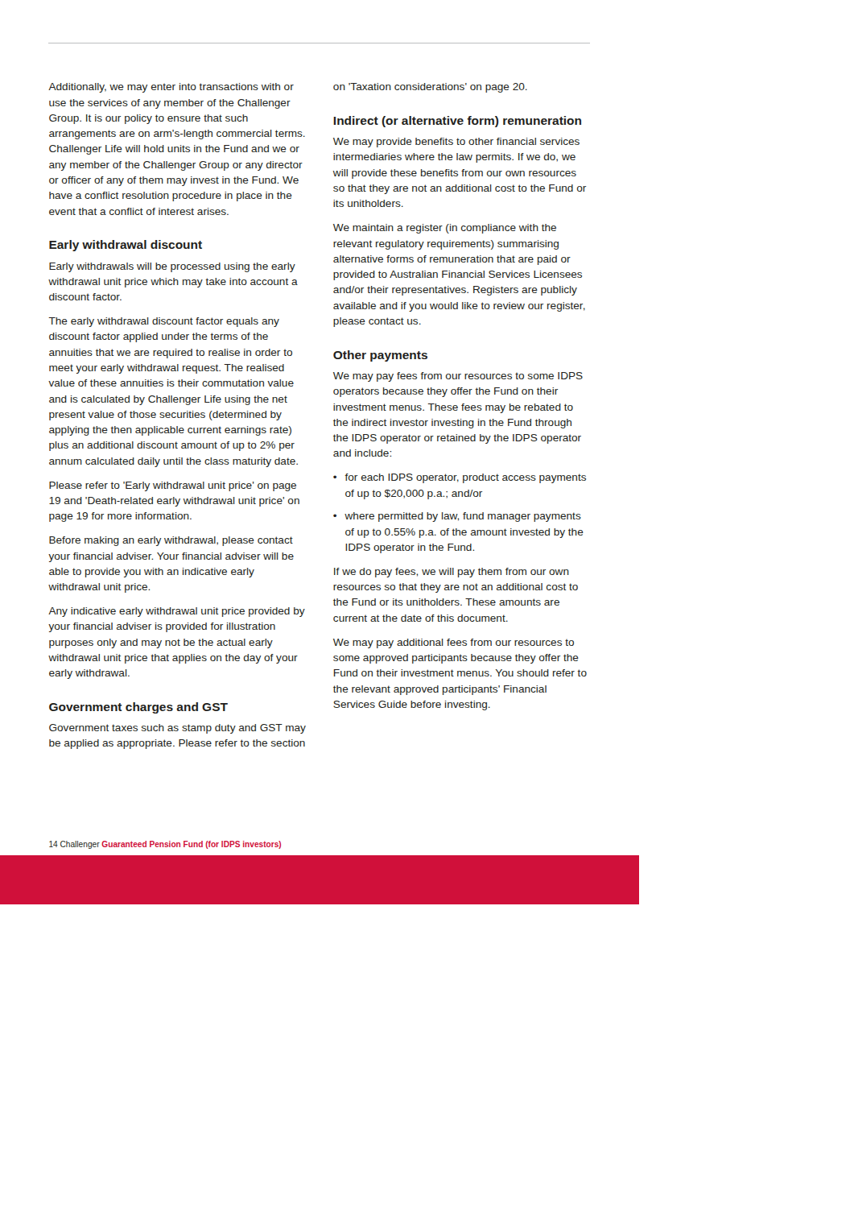Additionally, we may enter into transactions with or use the services of any member of the Challenger Group. It is our policy to ensure that such arrangements are on arm's-length commercial terms. Challenger Life will hold units in the Fund and we or any member of the Challenger Group or any director or officer of any of them may invest in the Fund. We have a conflict resolution procedure in place in the event that a conflict of interest arises.
Early withdrawal discount
Early withdrawals will be processed using the early withdrawal unit price which may take into account a discount factor.
The early withdrawal discount factor equals any discount factor applied under the terms of the annuities that we are required to realise in order to meet your early withdrawal request. The realised value of these annuities is their commutation value and is calculated by Challenger Life using the net present value of those securities (determined by applying the then applicable current earnings rate) plus an additional discount amount of up to 2% per annum calculated daily until the class maturity date.
Please refer to 'Early withdrawal unit price' on page 19 and 'Death-related early withdrawal unit price' on page 19 for more information.
Before making an early withdrawal, please contact your financial adviser. Your financial adviser will be able to provide you with an indicative early withdrawal unit price.
Any indicative early withdrawal unit price provided by your financial adviser is provided for illustration purposes only and may not be the actual early withdrawal unit price that applies on the day of your early withdrawal.
Government charges and GST
Government taxes such as stamp duty and GST may be applied as appropriate. Please refer to the section on 'Taxation considerations' on page 20.
Indirect (or alternative form) remuneration
We may provide benefits to other financial services intermediaries where the law permits. If we do, we will provide these benefits from our own resources so that they are not an additional cost to the Fund or its unitholders.
We maintain a register (in compliance with the relevant regulatory requirements) summarising alternative forms of remuneration that are paid or provided to Australian Financial Services Licensees and/or their representatives. Registers are publicly available and if you would like to review our register, please contact us.
Other payments
We may pay fees from our resources to some IDPS operators because they offer the Fund on their investment menus. These fees may be rebated to the indirect investor investing in the Fund through the IDPS operator or retained by the IDPS operator and include:
for each IDPS operator, product access payments of up to $20,000 p.a.; and/or
where permitted by law, fund manager payments of up to 0.55% p.a. of the amount invested by the IDPS operator in the Fund.
If we do pay fees, we will pay them from our own resources so that they are not an additional cost to the Fund or its unitholders. These amounts are current at the date of this document.
We may pay additional fees from our resources to some approved participants because they offer the Fund on their investment menus. You should refer to the relevant approved participants' Financial Services Guide before investing.
14 Challenger Guaranteed Pension Fund (for IDPS investors)